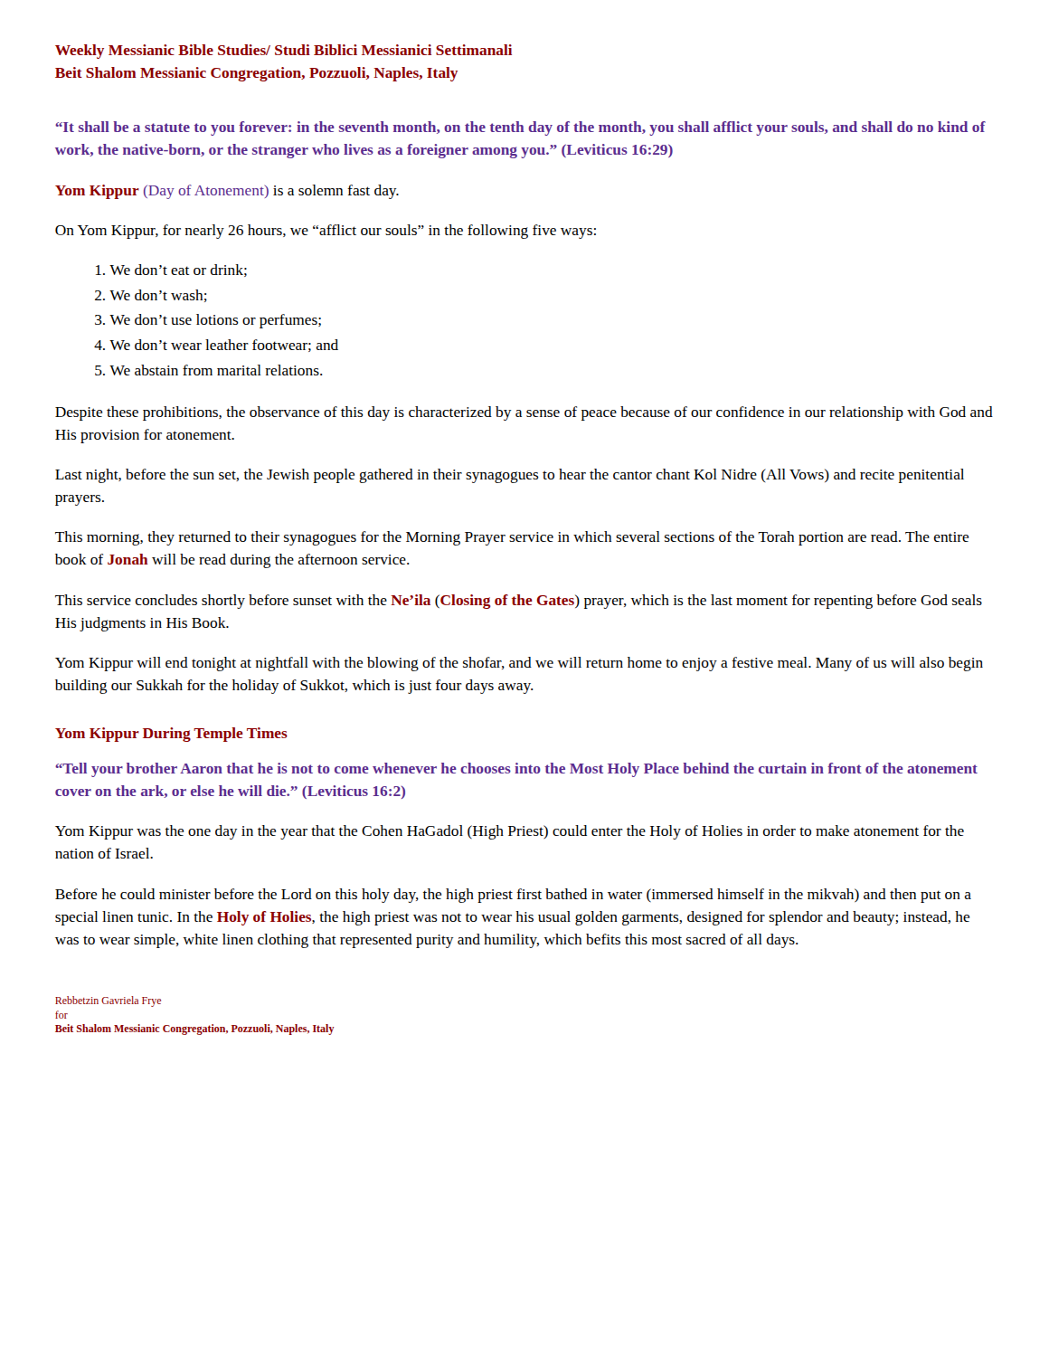Weekly Messianic Bible Studies/ Studi Biblici Messianici Settimanali
Beit Shalom Messianic Congregation, Pozzuoli, Naples, Italy
“It shall be a statute to you forever: in the seventh month, on the tenth day of the month, you shall afflict your souls, and shall do no kind of work, the native-born, or the stranger who lives as a foreigner among you.” (Leviticus 16:29)
Yom Kippur (Day of Atonement) is a solemn fast day.
On Yom Kippur, for nearly 26 hours, we “afflict our souls” in the following five ways:
We don’t eat or drink;
We don’t wash;
We don’t use lotions or perfumes;
We don’t wear leather footwear; and
We abstain from marital relations.
Despite these prohibitions, the observance of this day is characterized by a sense of peace because of our confidence in our relationship with God and His provision for atonement.
Last night, before the sun set, the Jewish people gathered in their synagogues to hear the cantor chant Kol Nidre (All Vows) and recite penitential prayers.
This morning, they returned to their synagogues for the Morning Prayer service in which several sections of the Torah portion are read. The entire book of Jonah will be read during the afternoon service.
This service concludes shortly before sunset with the Ne’ila (Closing of the Gates) prayer, which is the last moment for repenting before God seals His judgments in His Book.
Yom Kippur will end tonight at nightfall with the blowing of the shofar, and we will return home to enjoy a festive meal. Many of us will also begin building our Sukkah for the holiday of Sukkot, which is just four days away.
Yom Kippur During Temple Times
“Tell your brother Aaron that he is not to come whenever he chooses into the Most Holy Place behind the curtain in front of the atonement cover on the ark, or else he will die.” (Leviticus 16:2)
Yom Kippur was the one day in the year that the Cohen HaGadol (High Priest) could enter the Holy of Holies in order to make atonement for the nation of Israel.
Before he could minister before the Lord on this holy day, the high priest first bathed in water (immersed himself in the mikvah) and then put on a special linen tunic. In the Holy of Holies, the high priest was not to wear his usual golden garments, designed for splendor and beauty; instead, he was to wear simple, white linen clothing that represented purity and humility, which befits this most sacred of all days.
Rebbetzin Gavriela Frye
for
Beit Shalom Messianic Congregation, Pozzuoli, Naples, Italy